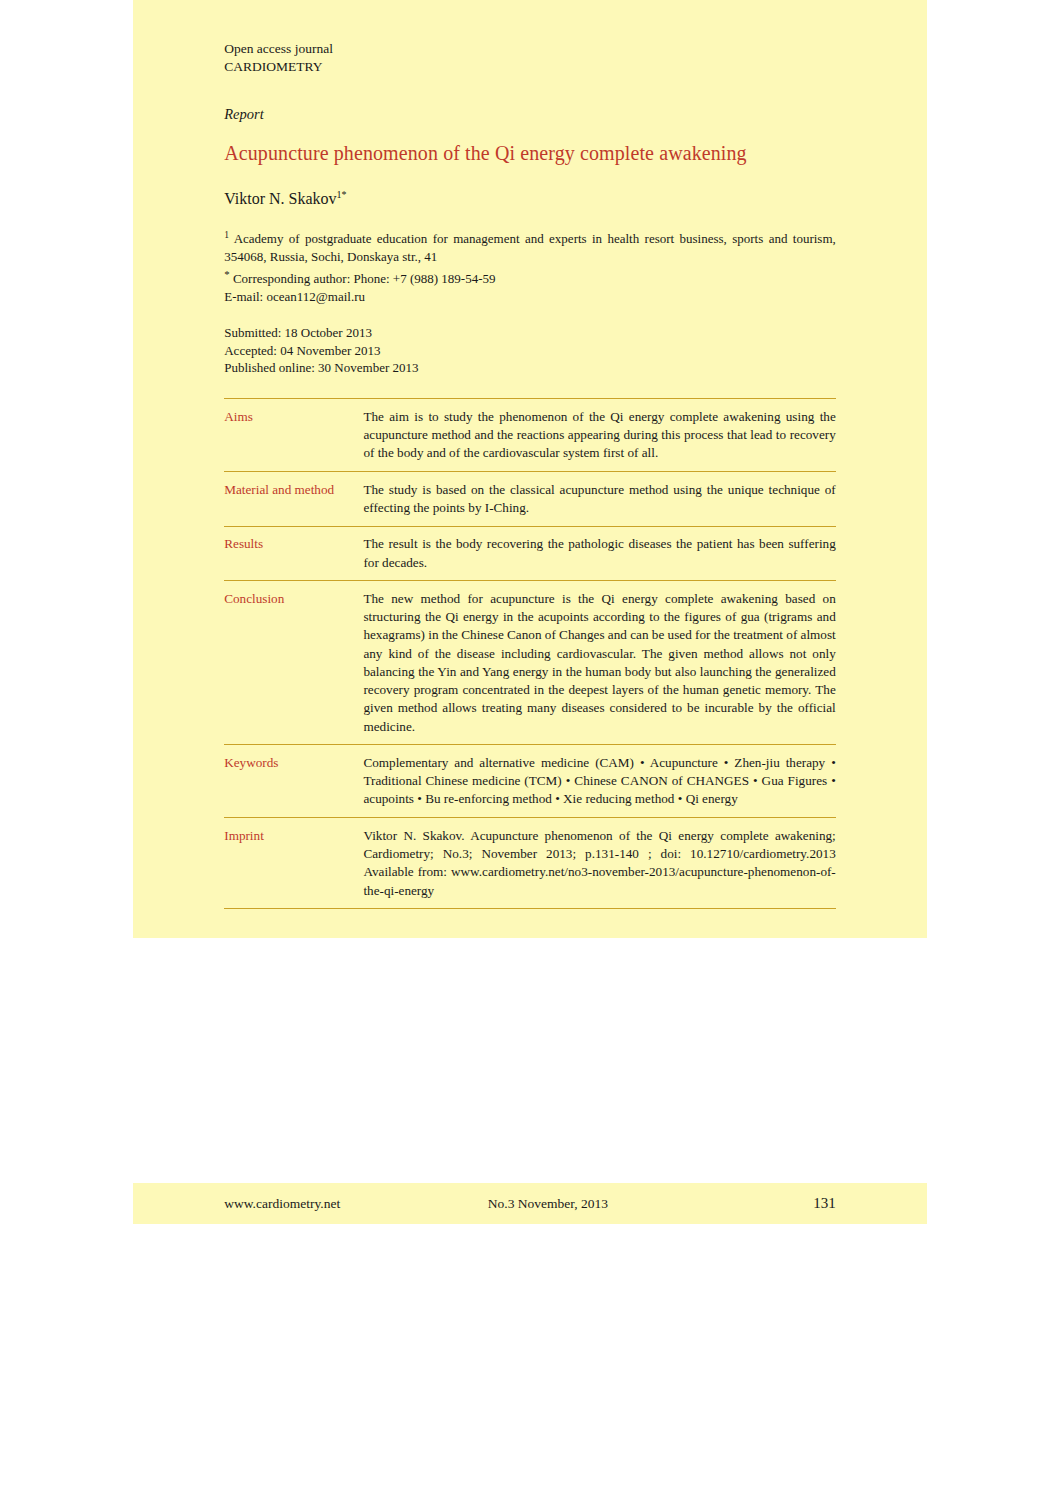Open access journal CARDIOMETRY
Report
Acupuncture phenomenon of the Qi energy complete awakening
Viktor N. Skakov1*
1 Academy of postgraduate education for management and experts in health resort business, sports and tourism, 354068, Russia, Sochi, Donskaya str., 41
* Corresponding author: Phone: +7 (988) 189-54-59
E-mail: ocean112@mail.ru
Submitted: 18 October 2013
Accepted: 04 November 2013
Published online: 30 November 2013
| Aims | The aim is to study the phenomenon of the Qi energy complete awakening using the acupuncture method and the reactions appearing during this process that lead to recovery of the body and of the cardiovascular system first of all. |
| Material and method | The study is based on the classical acupuncture method using the unique technique of effecting the points by I-Ching. |
| Results | The result is the body recovering the pathologic diseases the patient has been suffering for decades. |
| Conclusion | The new method for acupuncture is the Qi energy complete awakening based on structuring the Qi energy in the acupoints according to the figures of gua (trigrams and hexagrams) in the Chinese Canon of Changes and can be used for the treatment of almost any kind of the disease including cardiovascular. The given method allows not only balancing the Yin and Yang energy in the human body but also launching the generalized recovery program concentrated in the deepest layers of the human genetic memory. The given method allows treating many diseases considered to be incurable by the official medicine. |
| Keywords | Complementary and alternative medicine (CAM) • Acupuncture • Zhen-jiu therapy • Traditional Chinese medicine (TCM) • Chinese CANON of CHANGES • Gua Figures • acupoints • Bu re-enforcing method • Xie reducing method • Qi energy |
| Imprint | Viktor N. Skakov. Acupuncture phenomenon of the Qi energy complete awakening; Cardiometry; No.3; November 2013; p.131-140 ; doi: 10.12710/cardiometry.2013 Available from: www.cardiometry.net/no3-november-2013/acupuncture-phenomenon-of-the-qi-energy |
www.cardiometry.net
No.3 November, 2013
131